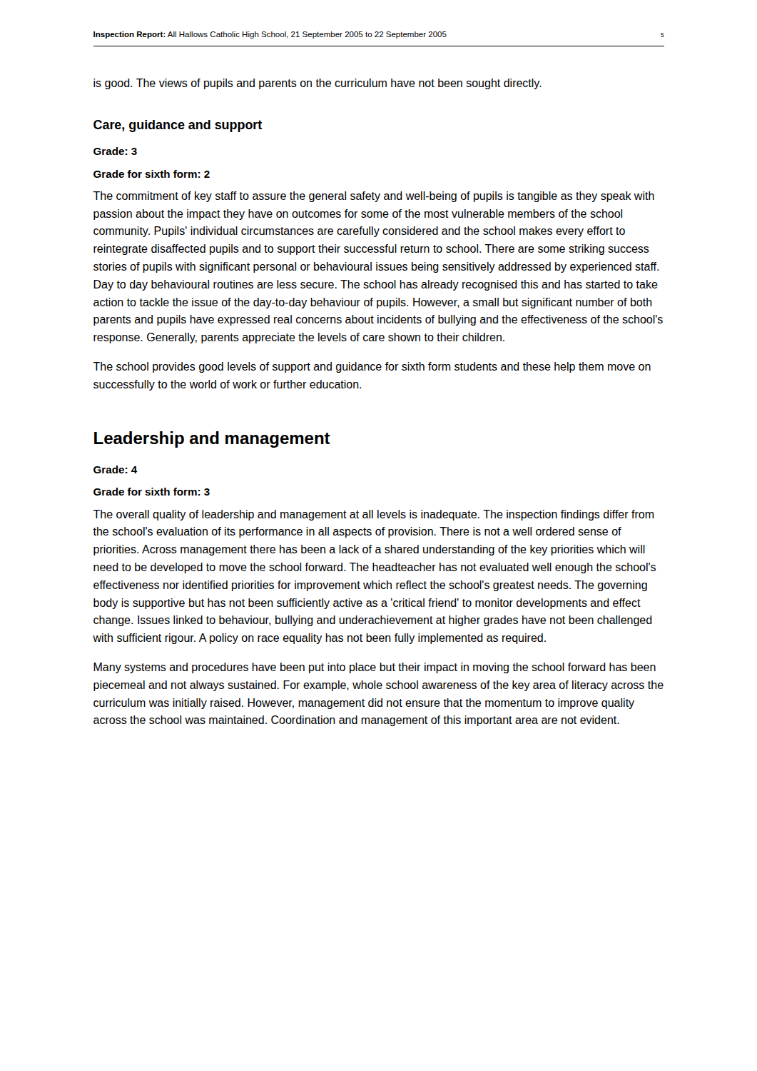Inspection Report: All Hallows Catholic High School, 21 September 2005 to 22 September 2005 5
is good. The views of pupils and parents on the curriculum have not been sought directly.
Care, guidance and support
Grade: 3
Grade for sixth form: 2
The commitment of key staff to assure the general safety and well-being of pupils is tangible as they speak with passion about the impact they have on outcomes for some of the most vulnerable members of the school community. Pupils' individual circumstances are carefully considered and the school makes every effort to reintegrate disaffected pupils and to support their successful return to school. There are some striking success stories of pupils with significant personal or behavioural issues being sensitively addressed by experienced staff. Day to day behavioural routines are less secure. The school has already recognised this and has started to take action to tackle the issue of the day-to-day behaviour of pupils. However, a small but significant number of both parents and pupils have expressed real concerns about incidents of bullying and the effectiveness of the school's response. Generally, parents appreciate the levels of care shown to their children.
The school provides good levels of support and guidance for sixth form students and these help them move on successfully to the world of work or further education.
Leadership and management
Grade: 4
Grade for sixth form: 3
The overall quality of leadership and management at all levels is inadequate. The inspection findings differ from the school's evaluation of its performance in all aspects of provision. There is not a well ordered sense of priorities. Across management there has been a lack of a shared understanding of the key priorities which will need to be developed to move the school forward. The headteacher has not evaluated well enough the school's effectiveness nor identified priorities for improvement which reflect the school's greatest needs. The governing body is supportive but has not been sufficiently active as a 'critical friend' to monitor developments and effect change. Issues linked to behaviour, bullying and underachievement at higher grades have not been challenged with sufficient rigour. A policy on race equality has not been fully implemented as required.
Many systems and procedures have been put into place but their impact in moving the school forward has been piecemeal and not always sustained. For example, whole school awareness of the key area of literacy across the curriculum was initially raised. However, management did not ensure that the momentum to improve quality across the school was maintained. Coordination and management of this important area are not evident.